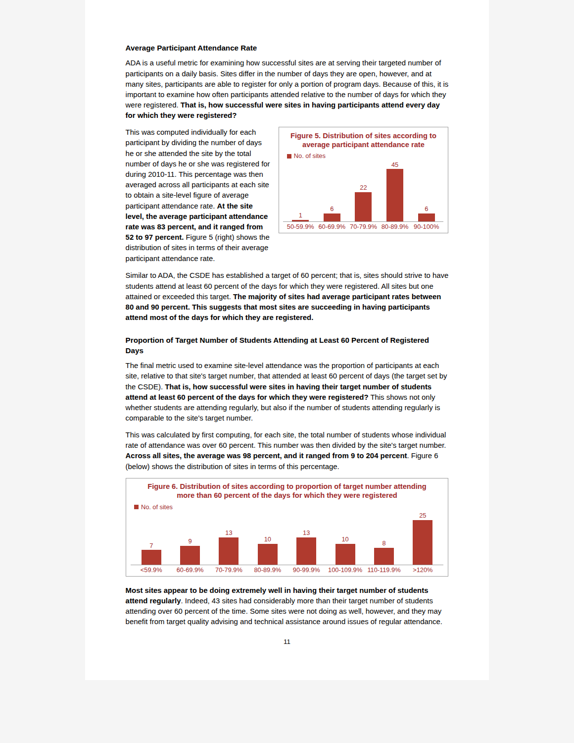Average Participant Attendance Rate
ADA is a useful metric for examining how successful sites are at serving their targeted number of participants on a daily basis. Sites differ in the number of days they are open, however, and at many sites, participants are able to register for only a portion of program days. Because of this, it is important to examine how often participants attended relative to the number of days for which they were registered. That is, how successful were sites in having participants attend every day for which they were registered?
This was computed individually for each participant by dividing the number of days he or she attended the site by the total number of days he or she was registered for during 2010-11. This percentage was then averaged across all participants at each site to obtain a site-level figure of average participant attendance rate. At the site level, the average participant attendance rate was 83 percent, and it ranged from 52 to 97 percent. Figure 5 (right) shows the distribution of sites in terms of their average participant attendance rate.
Figure 5. Distribution of sites according to
average participant attendance rate
No. of sites
1
6
22
45
6
50-59.9% 60-69.9% 70-79.9% 80-89.9% 90-100%
Similar to ADA, the CSDE has established a target of 60 percent; that is, sites should strive to have students attend at least 60 percent of the days for which they were registered. All sites but one attained or exceeded this target. The majority of sites had average participant rates between 80 and 90 percent. This suggests that most sites are succeeding in having participants attend most of the days for which they are registered.
Proportion of Target Number of Students Attending at Least 60 Percent of Registered Days
The final metric used to examine site-level attendance was the proportion of participants at each site, relative to that site's target number, that attended at least 60 percent of days (the target set by the CSDE). That is, how successful were sites in having their target number of students attend at least 60 percent of the days for which they were registered? This shows not only whether students are attending regularly, but also if the number of students attending regularly is comparable to the site's target number.
This was calculated by first computing, for each site, the total number of students whose individual rate of attendance was over 60 percent. This number was then divided by the site's target number. Across all sites, the average was 98 percent, and it ranged from 9 to 204 percent. Figure 6 (below) shows the distribution of sites in terms of this percentage.
Figure 6. Distribution of sites according to proportion of target number attending
more than 60 percent of the days for which they were registered
No. of sites
7
9
13
10
13
10
8
25
<59.9% 60-69.9% 70-79.9% 80-89.9% 90-99.9% 100-109.9% 110-119.9% >120%
Most sites appear to be doing extremely well in having their target number of students attend regularly. Indeed, 43 sites had considerably more than their target number of students attending over 60 percent of the time. Some sites were not doing as well, however, and they may benefit from target quality advising and technical assistance around issues of regular attendance.
11